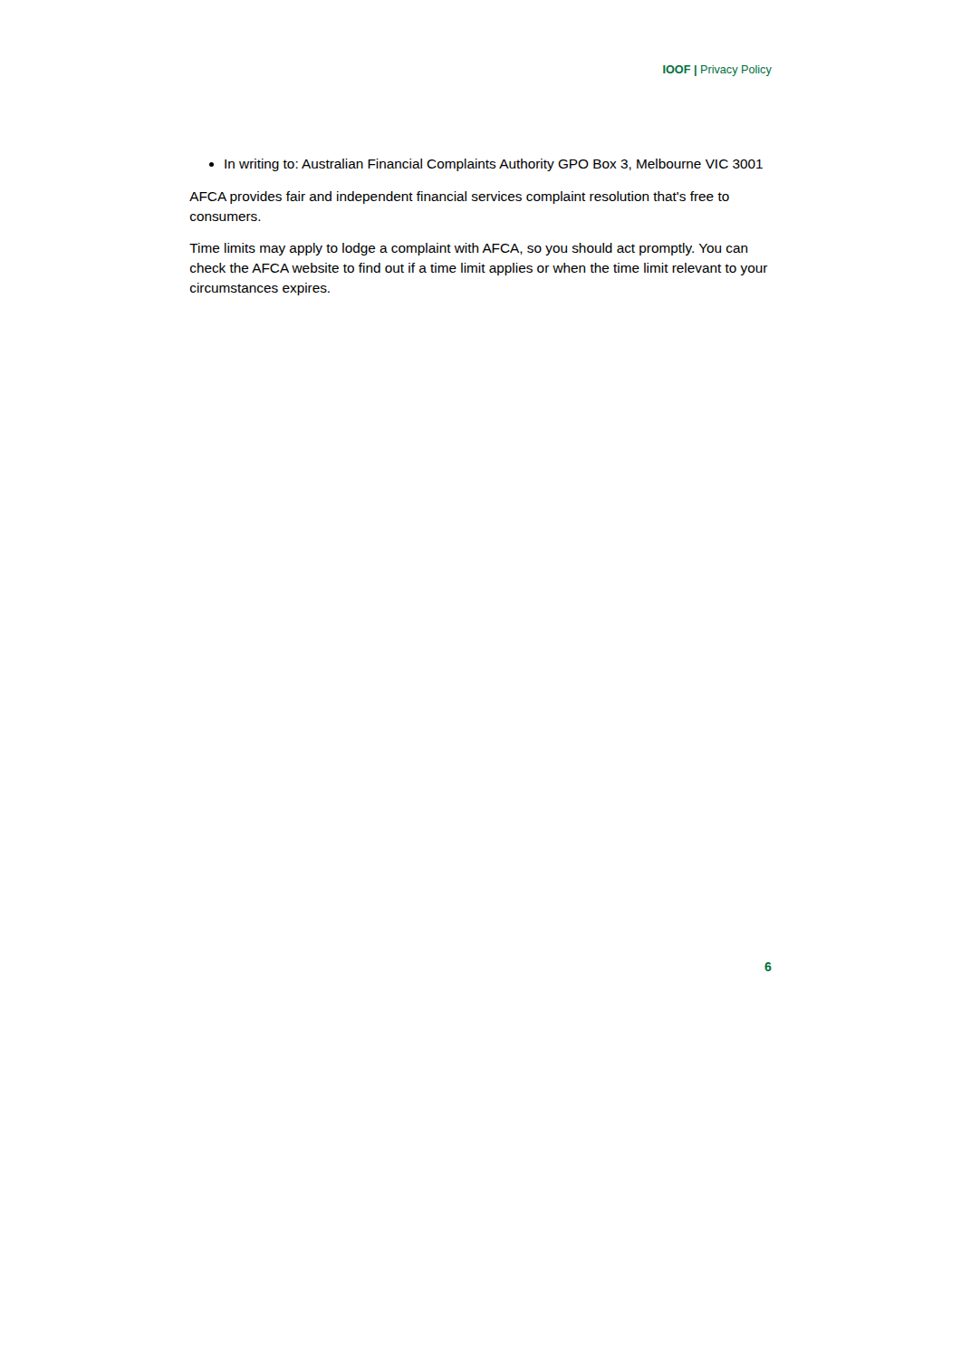IOOF | Privacy Policy
In writing to: Australian Financial Complaints Authority GPO Box 3, Melbourne VIC 3001
AFCA provides fair and independent financial services complaint resolution that's free to consumers.
Time limits may apply to lodge a complaint with AFCA, so you should act promptly. You can check the AFCA website to find out if a time limit applies or when the time limit relevant to your circumstances expires.
6